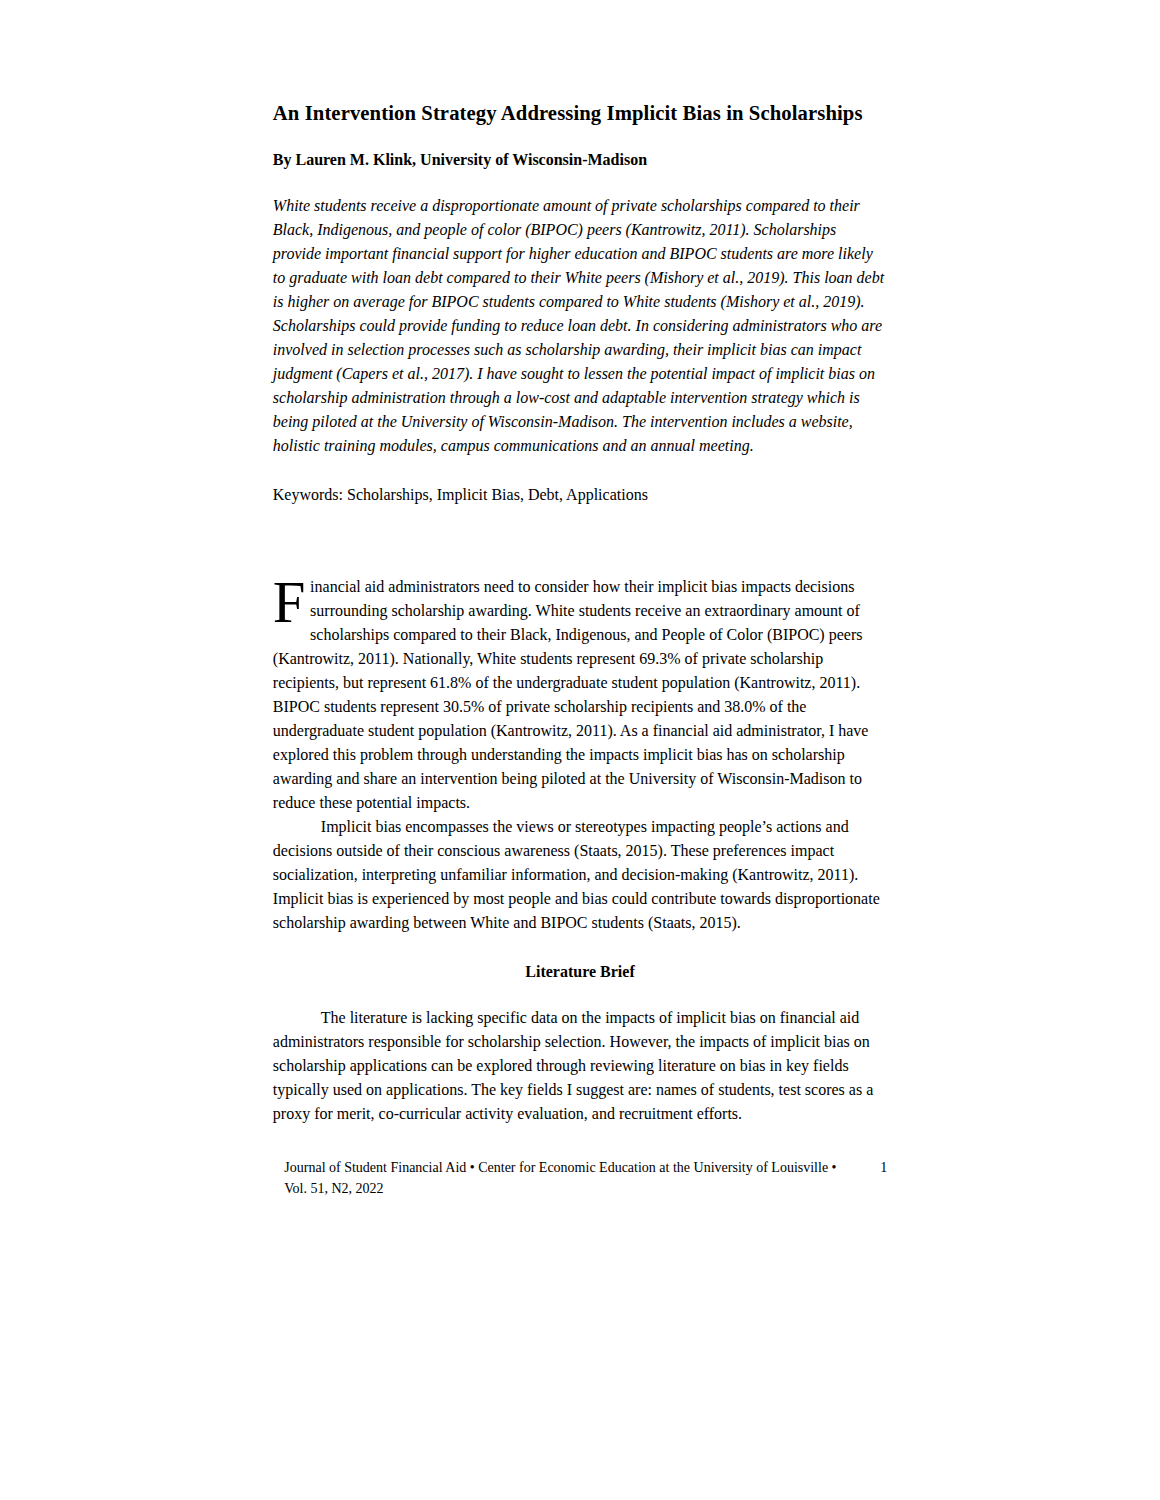An Intervention Strategy Addressing Implicit Bias in Scholarships
By Lauren M. Klink, University of Wisconsin-Madison
White students receive a disproportionate amount of private scholarships compared to their Black, Indigenous, and people of color (BIPOC) peers (Kantrowitz, 2011). Scholarships provide important financial support for higher education and BIPOC students are more likely to graduate with loan debt compared to their White peers (Mishory et al., 2019). This loan debt is higher on average for BIPOC students compared to White students (Mishory et al., 2019). Scholarships could provide funding to reduce loan debt. In considering administrators who are involved in selection processes such as scholarship awarding, their implicit bias can impact judgment (Capers et al., 2017). I have sought to lessen the potential impact of implicit bias on scholarship administration through a low-cost and adaptable intervention strategy which is being piloted at the University of Wisconsin-Madison. The intervention includes a website, holistic training modules, campus communications and an annual meeting.
Keywords: Scholarships, Implicit Bias, Debt, Applications
Financial aid administrators need to consider how their implicit bias impacts decisions surrounding scholarship awarding. White students receive an extraordinary amount of scholarships compared to their Black, Indigenous, and People of Color (BIPOC) peers (Kantrowitz, 2011). Nationally, White students represent 69.3% of private scholarship recipients, but represent 61.8% of the undergraduate student population (Kantrowitz, 2011). BIPOC students represent 30.5% of private scholarship recipients and 38.0% of the undergraduate student population (Kantrowitz, 2011). As a financial aid administrator, I have explored this problem through understanding the impacts implicit bias has on scholarship awarding and share an intervention being piloted at the University of Wisconsin-Madison to reduce these potential impacts.
Implicit bias encompasses the views or stereotypes impacting people’s actions and decisions outside of their conscious awareness (Staats, 2015). These preferences impact socialization, interpreting unfamiliar information, and decision-making (Kantrowitz, 2011). Implicit bias is experienced by most people and bias could contribute towards disproportionate scholarship awarding between White and BIPOC students (Staats, 2015).
Literature Brief
The literature is lacking specific data on the impacts of implicit bias on financial aid administrators responsible for scholarship selection. However, the impacts of implicit bias on scholarship applications can be explored through reviewing literature on bias in key fields typically used on applications. The key fields I suggest are: names of students, test scores as a proxy for merit, co-curricular activity evaluation, and recruitment efforts.
Journal of Student Financial Aid • Center for Economic Education at the University of Louisville • Vol. 51, N2, 2022 1